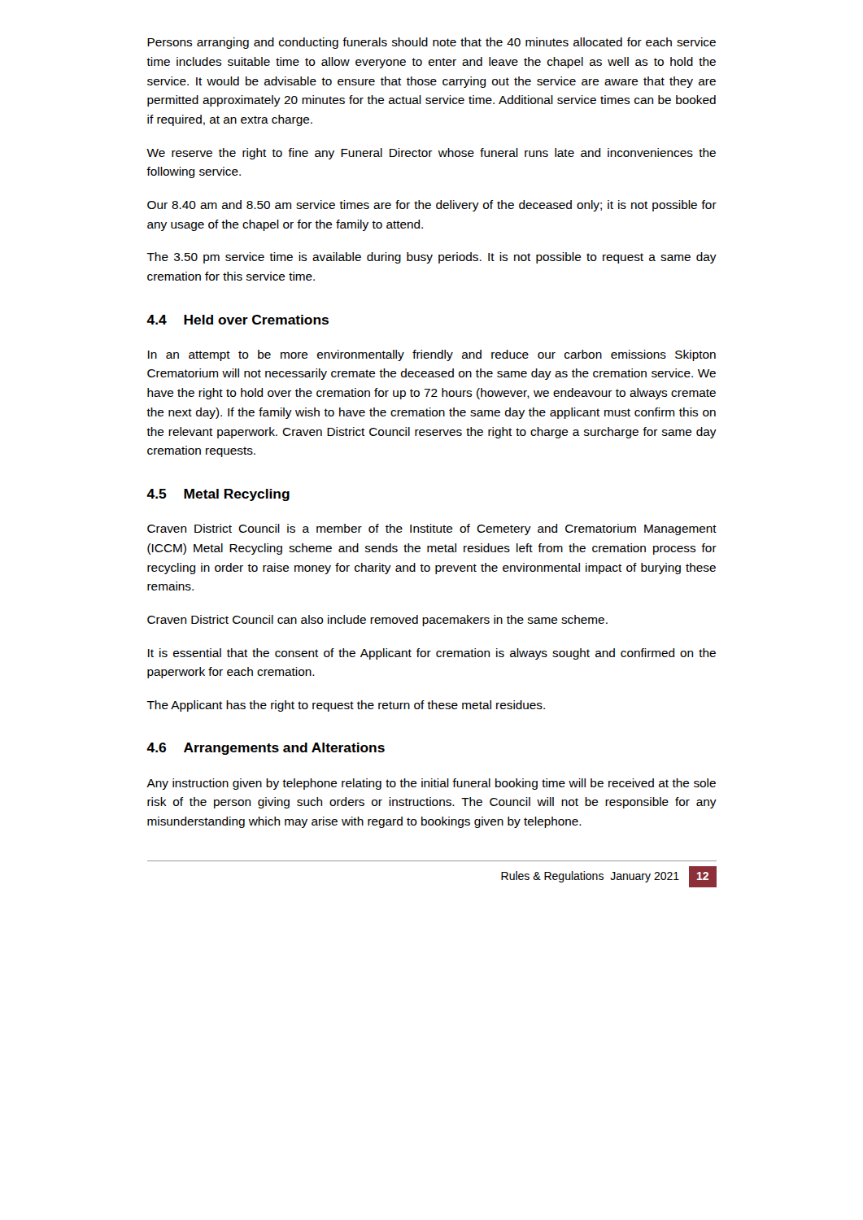Persons arranging and conducting funerals should note that the 40 minutes allocated for each service time includes suitable time to allow everyone to enter and leave the chapel as well as to hold the service. It would be advisable to ensure that those carrying out the service are aware that they are permitted approximately 20 minutes for the actual service time. Additional service times can be booked if required, at an extra charge.
We reserve the right to fine any Funeral Director whose funeral runs late and inconveniences the following service.
Our 8.40 am and 8.50 am service times are for the delivery of the deceased only; it is not possible for any usage of the chapel or for the family to attend.
The 3.50 pm service time is available during busy periods. It is not possible to request a same day cremation for this service time.
4.4 Held over Cremations
In an attempt to be more environmentally friendly and reduce our carbon emissions Skipton Crematorium will not necessarily cremate the deceased on the same day as the cremation service. We have the right to hold over the cremation for up to 72 hours (however, we endeavour to always cremate the next day). If the family wish to have the cremation the same day the applicant must confirm this on the relevant paperwork. Craven District Council reserves the right to charge a surcharge for same day cremation requests.
4.5 Metal Recycling
Craven District Council is a member of the Institute of Cemetery and Crematorium Management (ICCM) Metal Recycling scheme and sends the metal residues left from the cremation process for recycling in order to raise money for charity and to prevent the environmental impact of burying these remains.
Craven District Council can also include removed pacemakers in the same scheme.
It is essential that the consent of the Applicant for cremation is always sought and confirmed on the paperwork for each cremation.
The Applicant has the right to request the return of these metal residues.
4.6 Arrangements and Alterations
Any instruction given by telephone relating to the initial funeral booking time will be received at the sole risk of the person giving such orders or instructions. The Council will not be responsible for any misunderstanding which may arise with regard to bookings given by telephone.
Rules & Regulations January 2021 12